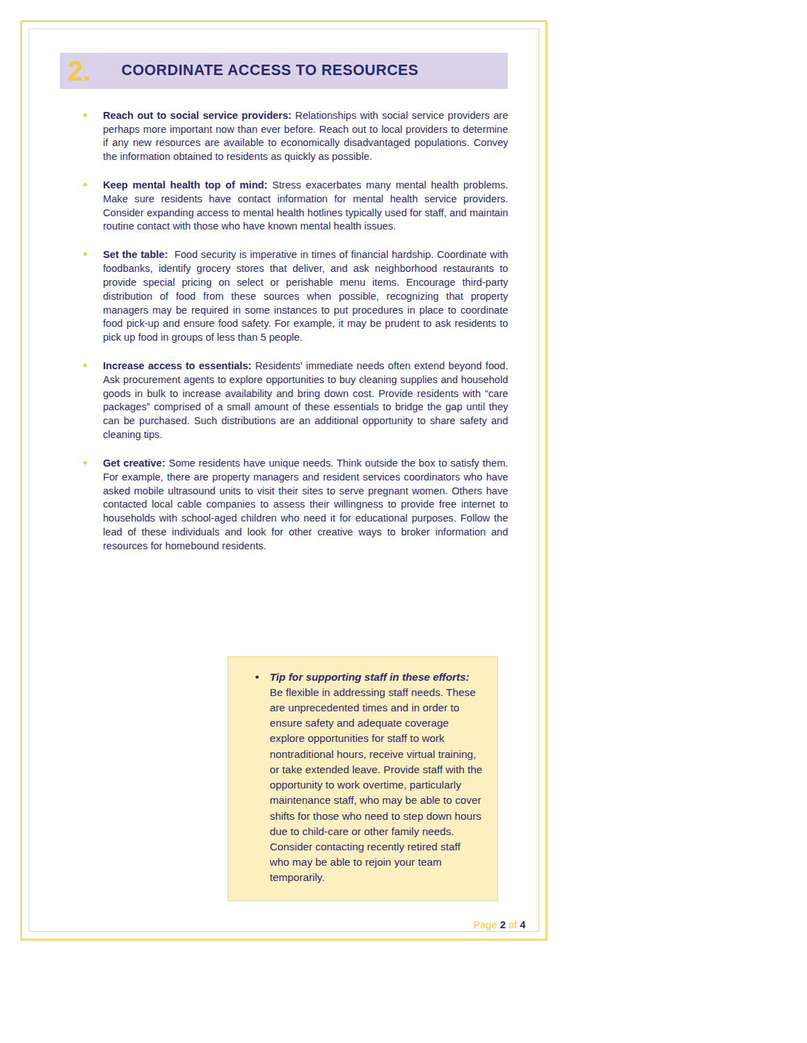2.
COORDINATE ACCESS TO RESOURCES
Reach out to social service providers: Relationships with social service providers are perhaps more important now than ever before. Reach out to local providers to determine if any new resources are available to economically disadvantaged populations. Convey the information obtained to residents as quickly as possible.
Keep mental health top of mind: Stress exacerbates many mental health problems. Make sure residents have contact information for mental health service providers. Consider expanding access to mental health hotlines typically used for staff, and maintain routine contact with those who have known mental health issues.
Set the table: Food security is imperative in times of financial hardship. Coordinate with foodbanks, identify grocery stores that deliver, and ask neighborhood restaurants to provide special pricing on select or perishable menu items. Encourage third-party distribution of food from these sources when possible, recognizing that property managers may be required in some instances to put procedures in place to coordinate food pick-up and ensure food safety. For example, it may be prudent to ask residents to pick up food in groups of less than 5 people.
Increase access to essentials: Residents’ immediate needs often extend beyond food. Ask procurement agents to explore opportunities to buy cleaning supplies and household goods in bulk to increase availability and bring down cost. Provide residents with “care packages” comprised of a small amount of these essentials to bridge the gap until they can be purchased. Such distributions are an additional opportunity to share safety and cleaning tips.
Get creative: Some residents have unique needs. Think outside the box to satisfy them. For example, there are property managers and resident services coordinators who have asked mobile ultrasound units to visit their sites to serve pregnant women. Others have contacted local cable companies to assess their willingness to provide free internet to households with school-aged children who need it for educational purposes. Follow the lead of these individuals and look for other creative ways to broker information and resources for homebound residents.
Tip for supporting staff in these efforts: Be flexible in addressing staff needs. These are unprecedented times and in order to ensure safety and adequate coverage explore opportunities for staff to work nontraditional hours, receive virtual training, or take extended leave. Provide staff with the opportunity to work overtime, particularly maintenance staff, who may be able to cover shifts for those who need to step down hours due to child-care or other family needs. Consider contacting recently retired staff who may be able to rejoin your team temporarily.
Page 2 of 4